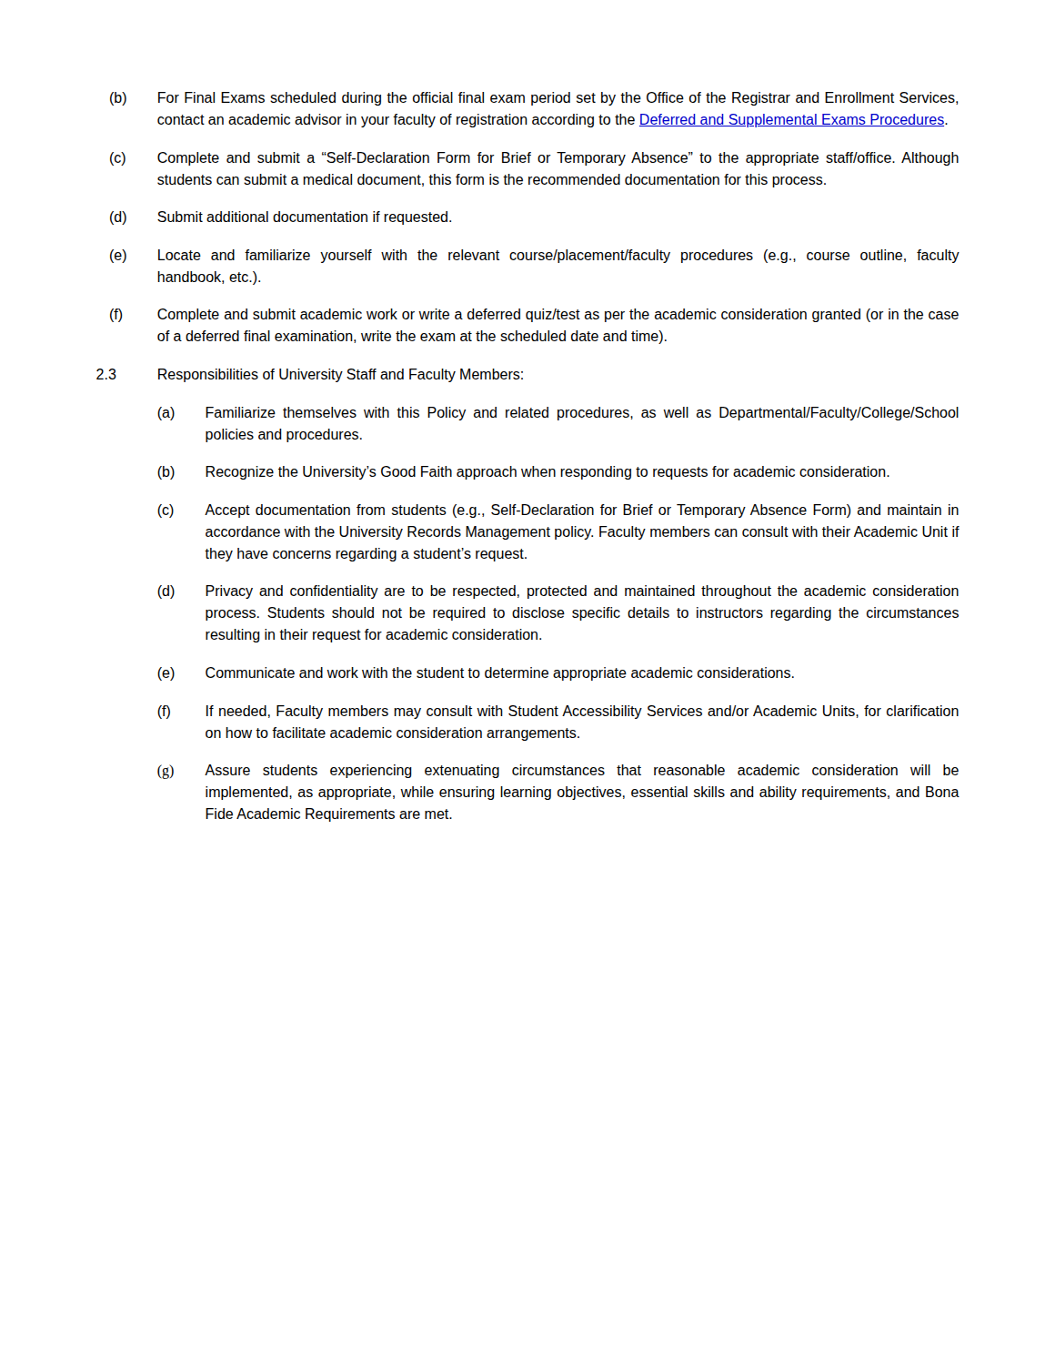(b) For Final Exams scheduled during the official final exam period set by the Office of the Registrar and Enrollment Services, contact an academic advisor in your faculty of registration according to the Deferred and Supplemental Exams Procedures.
(c) Complete and submit a “Self-Declaration Form for Brief or Temporary Absence” to the appropriate staff/office. Although students can submit a medical document, this form is the recommended documentation for this process.
(d) Submit additional documentation if requested.
(e) Locate and familiarize yourself with the relevant course/placement/faculty procedures (e.g., course outline, faculty handbook, etc.).
(f) Complete and submit academic work or write a deferred quiz/test as per the academic consideration granted (or in the case of a deferred final examination, write the exam at the scheduled date and time).
2.3 Responsibilities of University Staff and Faculty Members:
(a) Familiarize themselves with this Policy and related procedures, as well as Departmental/Faculty/College/School policies and procedures.
(b) Recognize the University’s Good Faith approach when responding to requests for academic consideration.
(c) Accept documentation from students (e.g., Self-Declaration for Brief or Temporary Absence Form) and maintain in accordance with the University Records Management policy. Faculty members can consult with their Academic Unit if they have concerns regarding a student’s request.
(d) Privacy and confidentiality are to be respected, protected and maintained throughout the academic consideration process. Students should not be required to disclose specific details to instructors regarding the circumstances resulting in their request for academic consideration.
(e) Communicate and work with the student to determine appropriate academic considerations.
(f) If needed, Faculty members may consult with Student Accessibility Services and/or Academic Units, for clarification on how to facilitate academic consideration arrangements.
(g) Assure students experiencing extenuating circumstances that reasonable academic consideration will be implemented, as appropriate, while ensuring learning objectives, essential skills and ability requirements, and Bona Fide Academic Requirements are met.